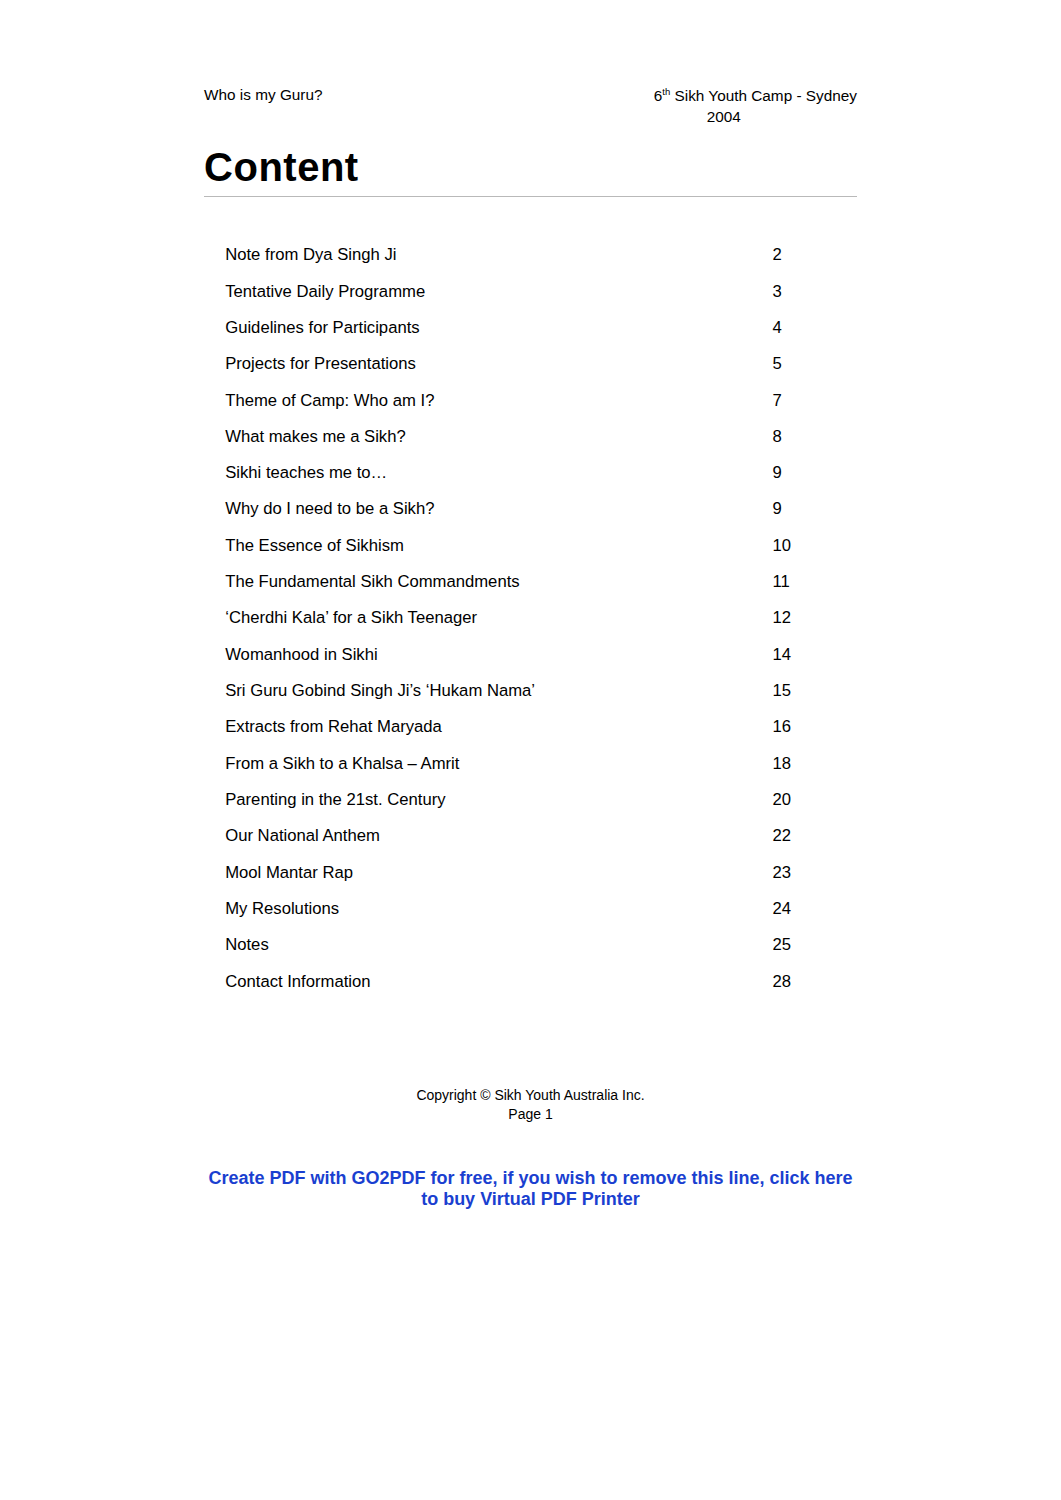Who is my Guru?
6th Sikh Youth Camp - Sydney 2004
Content
| Note from Dya Singh Ji | 2 |
| Tentative Daily Programme | 3 |
| Guidelines for Participants | 4 |
| Projects for Presentations | 5 |
| Theme of Camp: Who am I? | 7 |
| What makes me a Sikh? | 8 |
| Sikhi teaches me to… | 9 |
| Why do I need to be a Sikh? | 9 |
| The Essence of Sikhism | 10 |
| The Fundamental Sikh Commandments | 11 |
| ‘Cherdhi Kala’ for a Sikh Teenager | 12 |
| Womanhood in Sikhi | 14 |
| Sri Guru Gobind Singh Ji’s ‘Hukam Nama’ | 15 |
| Extracts from Rehat Maryada | 16 |
| From a Sikh to a Khalsa – Amrit | 18 |
| Parenting in the 21st. Century | 20 |
| Our National Anthem | 22 |
| Mool Mantar Rap | 23 |
| My Resolutions | 24 |
| Notes | 25 |
| Contact Information | 28 |
Copyright © Sikh Youth Australia Inc.
Page 1
Create PDF with GO2PDF for free, if you wish to remove this line, click here to buy Virtual PDF Printer